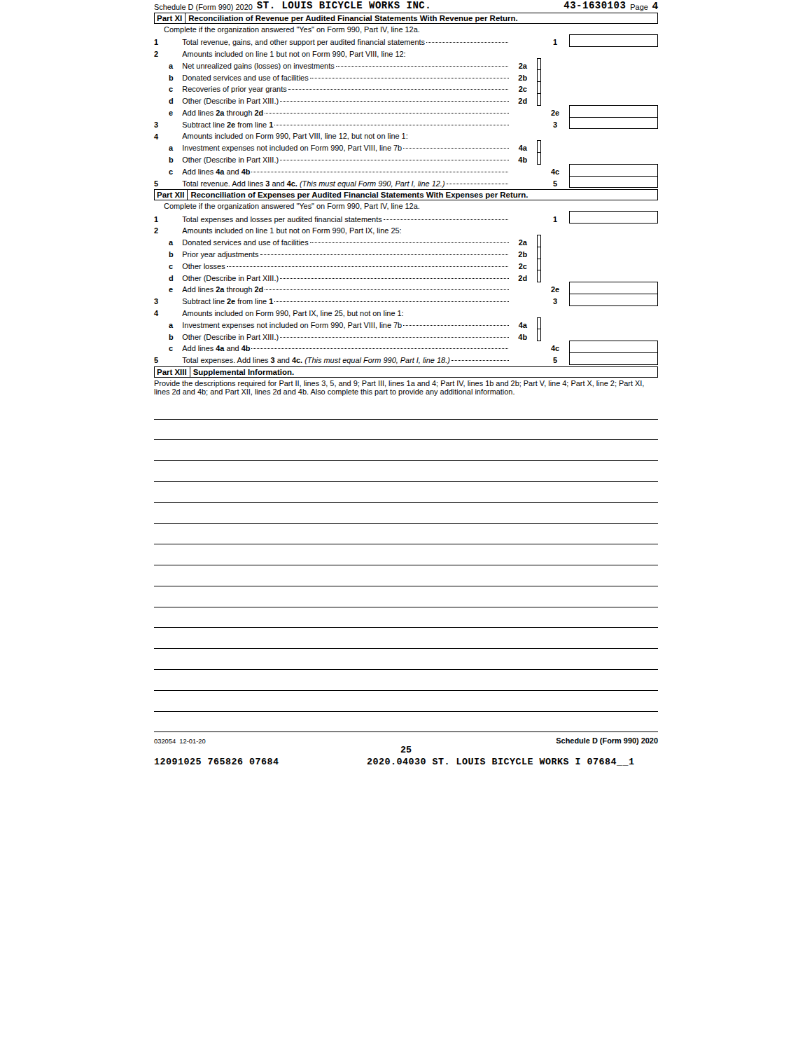Schedule D (Form 990) 2020
ST. LOUIS BICYCLE WORKS INC.
43-1630103
Page
4
Part XI
Reconciliation of Revenue per Audited Financial Statements With Revenue per Return.
Complete if the organization answered "Yes" on Form 990, Part IV, line 12a.
| 1 | | Total revenue, gains, and other support per audited financial statements | | | 1 | |
| 2 | | Amounts included on line 1 but not on Form 990, Part VIII, line 12: |
| | a | Net unrealized gains (losses) on investments | 2a | | | |
| | b | Donated services and use of facilities | 2b | | | |
| | c | Recoveries of prior year grants | 2c | | | |
| | d | Other (Describe in Part XIII.) | 2d | | | |
| | e | Add lines 2a through 2d | | | 2e | |
| 3 | | Subtract line 2e from line 1 | | | 3 | |
| 4 | | Amounts included on Form 990, Part VIII, line 12, but not on line 1: |
| | a | Investment expenses not included on Form 990, Part VIII, line 7b | 4a | | | |
| | b | Other (Describe in Part XIII.) | 4b | | | |
| | c | Add lines 4a and 4b | | | 4c | |
| 5 | | Total revenue. Add lines 3 and 4c. (This must equal Form 990, Part I, line 12.) | | | 5 | |
Part XII
Reconciliation of Expenses per Audited Financial Statements With Expenses per Return.
Complete if the organization answered "Yes" on Form 990, Part IV, line 12a.
| 1 | | Total expenses and losses per audited financial statements | | | 1 | |
| 2 | | Amounts included on line 1 but not on Form 990, Part IX, line 25: |
| | a | Donated services and use of facilities | 2a | | | |
| | b | Prior year adjustments | 2b | | | |
| | c | Other losses | 2c | | | |
| | d | Other (Describe in Part XIII.) | 2d | | | |
| | e | Add lines 2a through 2d | | | 2e | |
| 3 | | Subtract line 2e from line 1 | | | 3 | |
| 4 | | Amounts included on Form 990, Part IX, line 25, but not on line 1: |
| | a | Investment expenses not included on Form 990, Part VIII, line 7b | 4a | | | |
| | b | Other (Describe in Part XIII.) | 4b | | | |
| | c | Add lines 4a and 4b | | | 4c | |
| 5 | | Total expenses. Add lines 3 and 4c. (This must equal Form 990, Part I, line 18.) | | | 5 | |
Part XIII
Supplemental Information.
Provide the descriptions required for Part II, lines 3, 5, and 9; Part III, lines 1a and 4; Part IV, lines 1b and 2b; Part V, line 4; Part X, line 2; Part XI, lines 2d and 4b; and Part XII, lines 2d and 4b. Also complete this part to provide any additional information.
032054 12-01-20
Schedule D (Form 990) 2020
25
12091025 765826 07684
2020.04030 ST. LOUIS BICYCLE WORKS I 07684__1